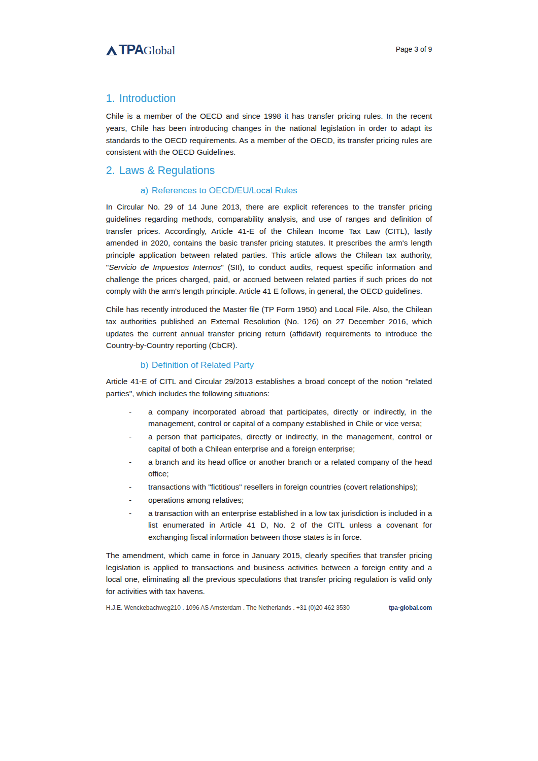TPA Global
Page 3 of 9
1. Introduction
Chile is a member of the OECD and since 1998 it has transfer pricing rules. In the recent years, Chile has been introducing changes in the national legislation in order to adapt its standards to the OECD requirements. As a member of the OECD, its transfer pricing rules are consistent with the OECD Guidelines.
2. Laws & Regulations
a) References to OECD/EU/Local Rules
In Circular No. 29 of 14 June 2013, there are explicit references to the transfer pricing guidelines regarding methods, comparability analysis, and use of ranges and definition of transfer prices. Accordingly, Article 41-E of the Chilean Income Tax Law (CITL), lastly amended in 2020, contains the basic transfer pricing statutes. It prescribes the arm's length principle application between related parties. This article allows the Chilean tax authority, "Servicio de Impuestos Internos" (SII), to conduct audits, request specific information and challenge the prices charged, paid, or accrued between related parties if such prices do not comply with the arm's length principle. Article 41 E follows, in general, the OECD guidelines.
Chile has recently introduced the Master file (TP Form 1950) and Local File. Also, the Chilean tax authorities published an External Resolution (No. 126) on 27 December 2016, which updates the current annual transfer pricing return (affidavit) requirements to introduce the Country-by-Country reporting (CbCR).
b) Definition of Related Party
Article 41-E of CITL and Circular 29/2013 establishes a broad concept of the notion "related parties", which includes the following situations:
a company incorporated abroad that participates, directly or indirectly, in the management, control or capital of a company established in Chile or vice versa;
a person that participates, directly or indirectly, in the management, control or capital of both a Chilean enterprise and a foreign enterprise;
a branch and its head office or another branch or a related company of the head office;
transactions with "fictitious" resellers in foreign countries (covert relationships);
operations among relatives;
a transaction with an enterprise established in a low tax jurisdiction is included in a list enumerated in Article 41 D, No. 2 of the CITL unless a covenant for exchanging fiscal information between those states is in force.
The amendment, which came in force in January 2015, clearly specifies that transfer pricing legislation is applied to transactions and business activities between a foreign entity and a local one, eliminating all the previous speculations that transfer pricing regulation is valid only for activities with tax havens.
H.J.E. Wenckebachweg210 . 1096 AS Amsterdam . The Netherlands . +31 (0)20 462 3530 tpa-global.com